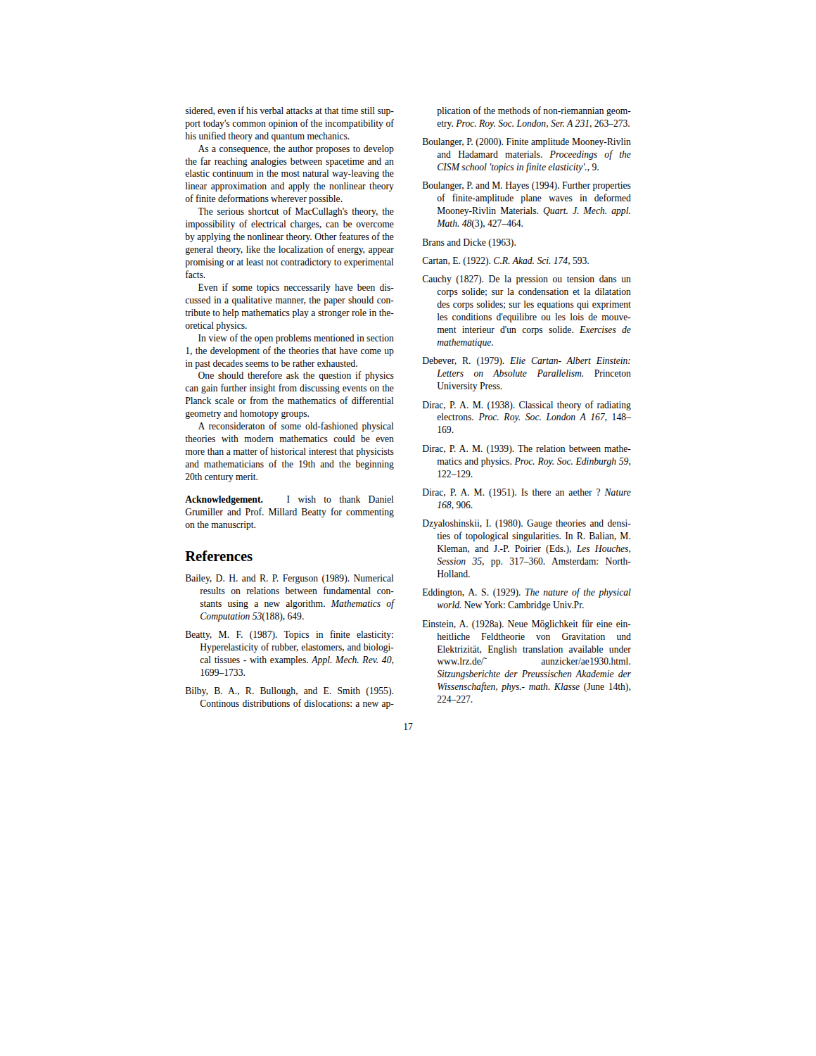sidered, even if his verbal attacks at that time still support today's common opinion of the incompatibility of his unified theory and quantum mechanics.
As a consequence, the author proposes to develop the far reaching analogies between spacetime and an elastic continuum in the most natural way-leaving the linear approximation and apply the nonlinear theory of finite deformations wherever possible.
The serious shortcut of MacCullagh's theory, the impossibility of electrical charges, can be overcome by applying the nonlinear theory. Other features of the general theory, like the localization of energy, appear promising or at least not contradictory to experimental facts.
Even if some topics neccessarily have been discussed in a qualitative manner, the paper should contribute to help mathematics play a stronger role in theoretical physics.
In view of the open problems mentioned in section 1, the development of the theories that have come up in past decades seems to be rather exhausted.
One should therefore ask the question if physics can gain further insight from discussing events on the Planck scale or from the mathematics of differential geometry and homotopy groups.
A reconsideraton of some old-fashioned physical theories with modern mathematics could be even more than a matter of historical interest that physicists and mathematicians of the 19th and the beginning 20th century merit.
Acknowledgement. I wish to thank Daniel Grumiller and Prof. Millard Beatty for commenting on the manuscript.
References
Bailey, D. H. and R. P. Ferguson (1989). Numerical results on relations between fundamental constants using a new algorithm. Mathematics of Computation 53(188), 649.
Beatty, M. F. (1987). Topics in finite elasticity: Hyperelasticity of rubber, elastomers, and biological tissues - with examples. Appl. Mech. Rev. 40, 1699–1733.
Bilby, B. A., R. Bullough, and E. Smith (1955). Continous distributions of dislocations: a new application of the methods of non-riemannian geometry. Proc. Roy. Soc. London, Ser. A 231, 263–273.
Boulanger, P. (2000). Finite amplitude Mooney-Rivlin and Hadamard materials. Proceedings of the CISM school 'topics in finite elasticity'., 9.
Boulanger, P. and M. Hayes (1994). Further properties of finite-amplitude plane waves in deformed Mooney-Rivlin Materials. Quart. J. Mech. appl. Math. 48(3), 427–464.
Brans and Dicke (1963).
Cartan, E. (1922). C.R. Akad. Sci. 174, 593.
Cauchy (1827). De la pression ou tension dans un corps solide; sur la condensation et la dilatation des corps solides; sur les equations qui expriment les conditions d'equilibre ou les lois de mouvement interieur d'un corps solide. Exercises de mathematique.
Debever, R. (1979). Elie Cartan- Albert Einstein: Letters on Absolute Parallelism. Princeton University Press.
Dirac, P. A. M. (1938). Classical theory of radiating electrons. Proc. Roy. Soc. London A 167, 148–169.
Dirac, P. A. M. (1939). The relation between mathematics and physics. Proc. Roy. Soc. Edinburgh 59, 122–129.
Dirac, P. A. M. (1951). Is there an aether ? Nature 168, 906.
Dzyaloshinskii, I. (1980). Gauge theories and densities of topological singularities. In R. Balian, M. Kleman, and J.-P. Poirier (Eds.), Les Houches, Session 35, pp. 317–360. Amsterdam: North-Holland.
Eddington, A. S. (1929). The nature of the physical world. New York: Cambridge Univ.Pr.
Einstein, A. (1928a). Neue Möglichkeit für eine einheitliche Feldtheorie von Gravitation und Elektrizität, English translation available under www.lrz.de/˜ aunzicker/ae1930.html. Sitzungsberichte der Preussischen Akademie der Wissenschaften, phys.- math. Klasse (June 14th), 224–227.
17